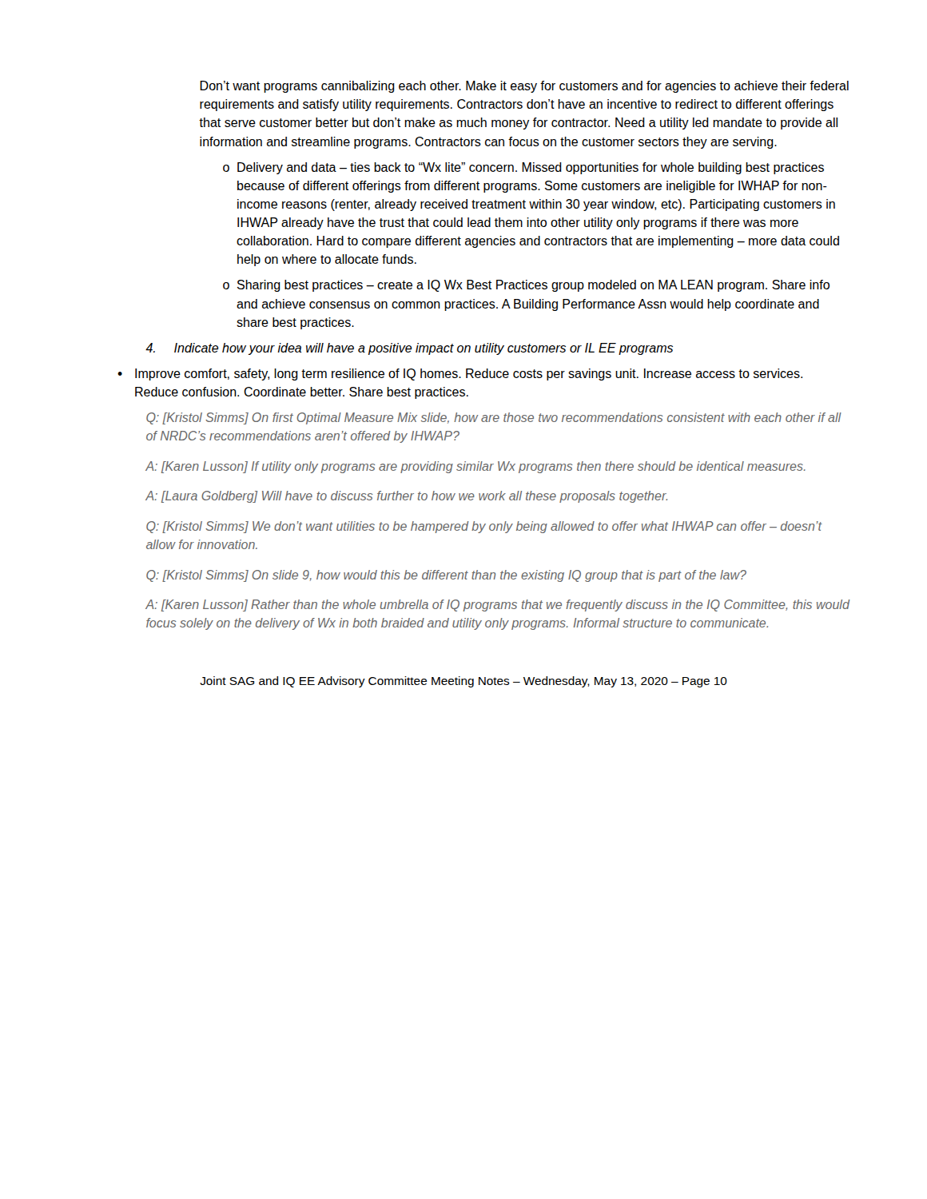Don’t want programs cannibalizing each other. Make it easy for customers and for agencies to achieve their federal requirements and satisfy utility requirements. Contractors don’t have an incentive to redirect to different offerings that serve customer better but don’t make as much money for contractor. Need a utility led mandate to provide all information and streamline programs. Contractors can focus on the customer sectors they are serving.
Delivery and data – ties back to “Wx lite” concern. Missed opportunities for whole building best practices because of different offerings from different programs. Some customers are ineligible for IWHAP for non-income reasons (renter, already received treatment within 30 year window, etc). Participating customers in IHWAP already have the trust that could lead them into other utility only programs if there was more collaboration. Hard to compare different agencies and contractors that are implementing – more data could help on where to allocate funds.
Sharing best practices – create a IQ Wx Best Practices group modeled on MA LEAN program. Share info and achieve consensus on common practices. A Building Performance Assn would help coordinate and share best practices.
4. Indicate how your idea will have a positive impact on utility customers or IL EE programs
Improve comfort, safety, long term resilience of IQ homes. Reduce costs per savings unit. Increase access to services. Reduce confusion. Coordinate better. Share best practices.
Q: [Kristol Simms] On first Optimal Measure Mix slide, how are those two recommendations consistent with each other if all of NRDC’s recommendations aren’t offered by IHWAP?
A: [Karen Lusson] If utility only programs are providing similar Wx programs then there should be identical measures.
A: [Laura Goldberg] Will have to discuss further to how we work all these proposals together.
Q: [Kristol Simms] We don’t want utilities to be hampered by only being allowed to offer what IHWAP can offer – doesn’t allow for innovation.
Q: [Kristol Simms] On slide 9, how would this be different than the existing IQ group that is part of the law?
A: [Karen Lusson] Rather than the whole umbrella of IQ programs that we frequently discuss in the IQ Committee, this would focus solely on the delivery of Wx in both braided and utility only programs. Informal structure to communicate.
Joint SAG and IQ EE Advisory Committee Meeting Notes – Wednesday, May 13, 2020 – Page 10